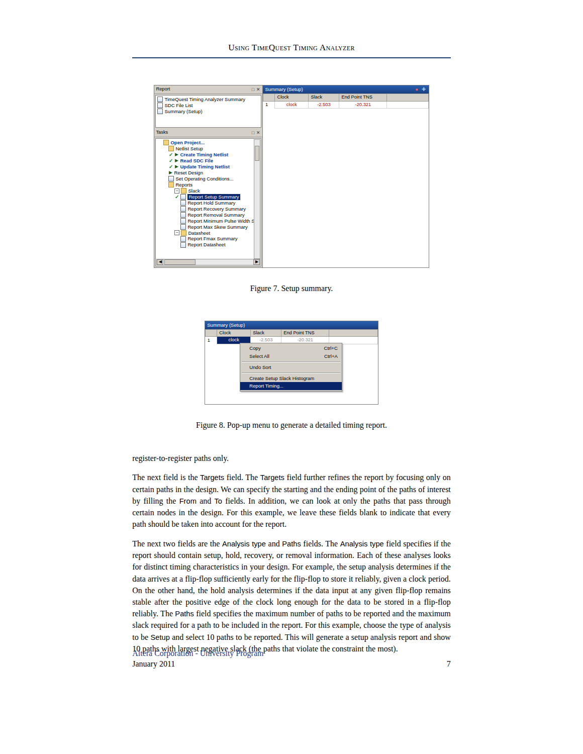Using TimeQuest Timing Analyzer
Report □ ✕
TimeQuest Timing Analyzer Summary
SDC File List
Summary (Setup)
Tasks □ ✕
Open Project...
Netlist Setup
✓▶Create Timing Netlist
✓▶Read SDC File
✓▶Update Timing Netlist
▶Reset Design
Set Operating Conditions...
Reports
− Slack
✓ Report Setup Summary
Report Hold Summary
Report Recovery Summary
Report Removal Summary
Report Minimum Pulse Width Sur
Report Max Skew Summary
− Datasheet
Report Fmax Summary
Report Datasheet
◀
▶
Summary (Setup) ● ✚
| | Clock | Slack | End Point TNS | |
| --- | --- | --- | --- | --- |
| 1 | clock | -2.503 | -20.321 | |
Figure 7. Setup summary.
Summary (Setup)
| | Clock | Slack | End Point TNS | |
| --- | --- | --- | --- | --- |
| 1 | clock | -2.503 | -20.321 | |
Copy Ctrl+C
Select All Ctrl+A
Undo Sort
Create Setup Slack Histogram
Report Timing...
Figure 8. Pop-up menu to generate a detailed timing report.
register-to-register paths only.
The next field is the Targets field. The Targets field further refines the report by focusing only on certain paths in the design. We can specify the starting and the ending point of the paths of interest by filling the From and To fields. In addition, we can look at only the paths that pass through certain nodes in the design. For this example, we leave these fields blank to indicate that every path should be taken into account for the report.
The next two fields are the Analysis type and Paths fields. The Analysis type field specifies if the report should contain setup, hold, recovery, or removal information. Each of these analyses looks for distinct timing characteristics in your design. For example, the setup analysis determines if the data arrives at a flip-flop sufficiently early for the flip-flop to store it reliably, given a clock period. On the other hand, the hold analysis determines if the data input at any given flip-flop remains stable after the positive edge of the clock long enough for the data to be stored in a flip-flop reliably. The Paths field specifies the maximum number of paths to be reported and the maximum slack required for a path to be included in the report. For this example, choose the type of analysis to be Setup and select 10 paths to be reported. This will generate a setup analysis report and show 10 paths with largest negative slack (the paths that violate the constraint the most).
Altera Corporation - University Program
January 2011
7